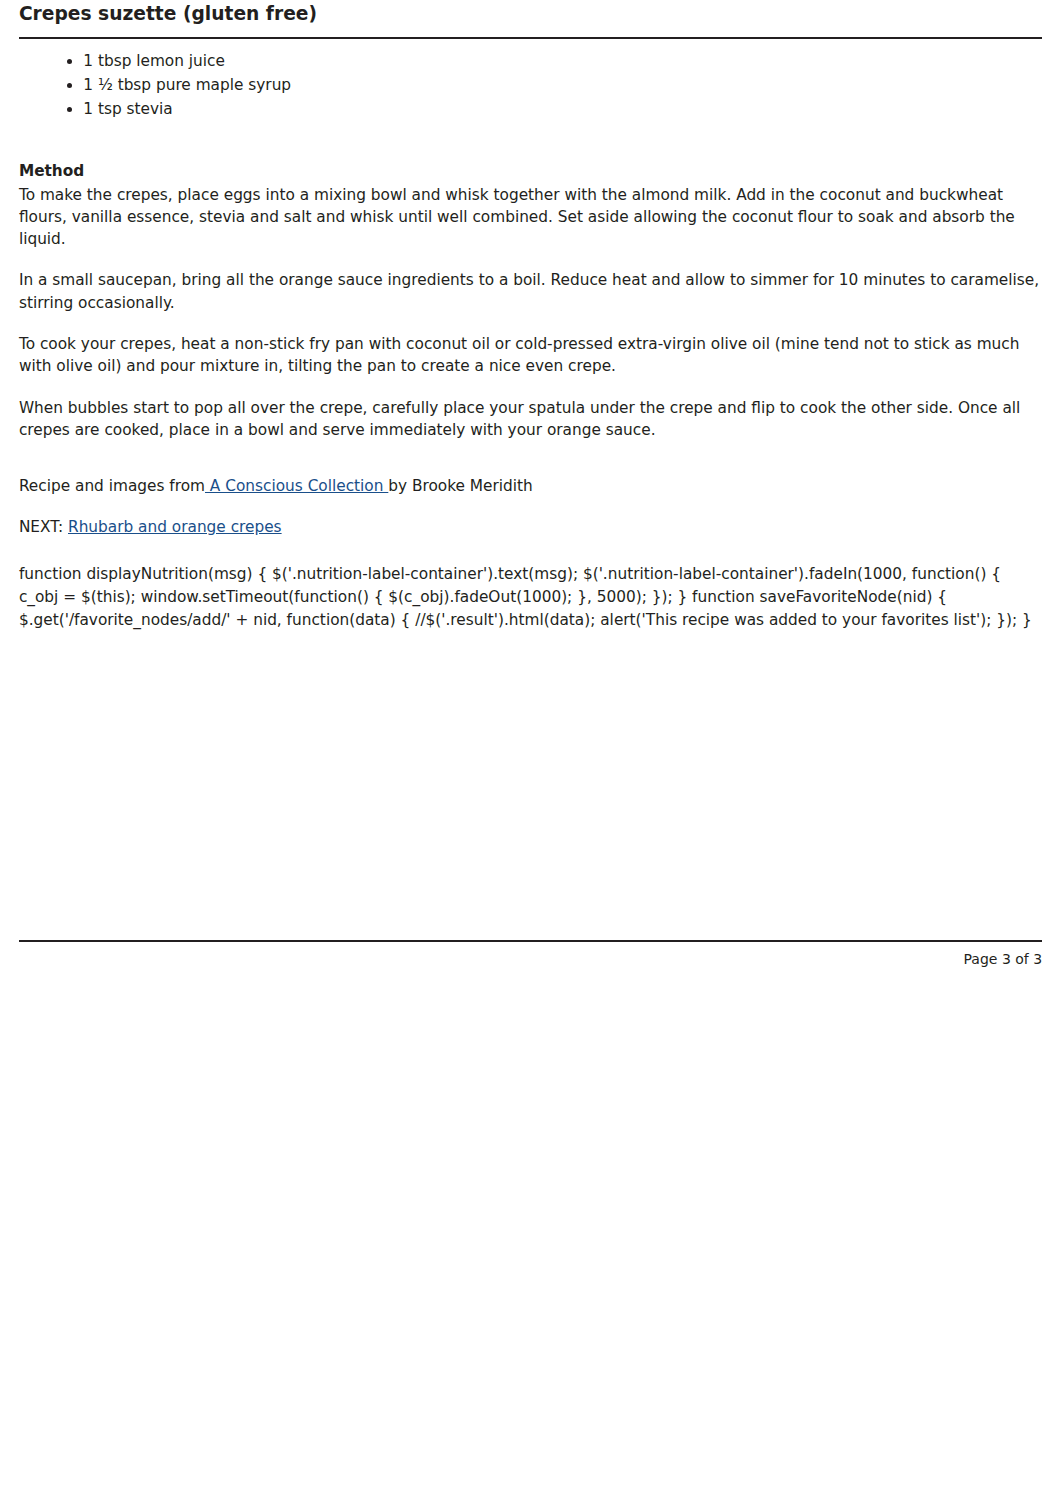Crepes suzette (gluten free)
1 tbsp lemon juice
1 ½ tbsp pure maple syrup
1 tsp stevia
Method
To make the crepes, place eggs into a mixing bowl and whisk together with the almond milk. Add in the coconut and buckwheat flours, vanilla essence, stevia and salt and whisk until well combined. Set aside allowing the coconut flour to soak and absorb the liquid.
In a small saucepan, bring all the orange sauce ingredients to a boil. Reduce heat and allow to simmer for 10 minutes to caramelise, stirring occasionally.
To cook your crepes, heat a non-stick fry pan with coconut oil or cold-pressed extra-virgin olive oil (mine tend not to stick as much with olive oil) and pour mixture in, tilting the pan to create a nice even crepe.
When bubbles start to pop all over the crepe, carefully place your spatula under the crepe and flip to cook the other side. Once all crepes are cooked, place in a bowl and serve immediately with your orange sauce.
Recipe and images from A Conscious Collection by Brooke Meridith
NEXT: Rhubarb and orange crepes
function displayNutrition(msg) { $('.nutrition-label-container').text(msg); $('.nutrition-label-container').fadeIn(1000, function() { c_obj = $(this); window.setTimeout(function() { $(c_obj).fadeOut(1000); }, 5000); }); } function saveFavoriteNode(nid) { $.get('/favorite_nodes/add/' + nid, function(data) { //$('.result').html(data); alert('This recipe was added to your favorites list'); }); }
Page 3 of 3